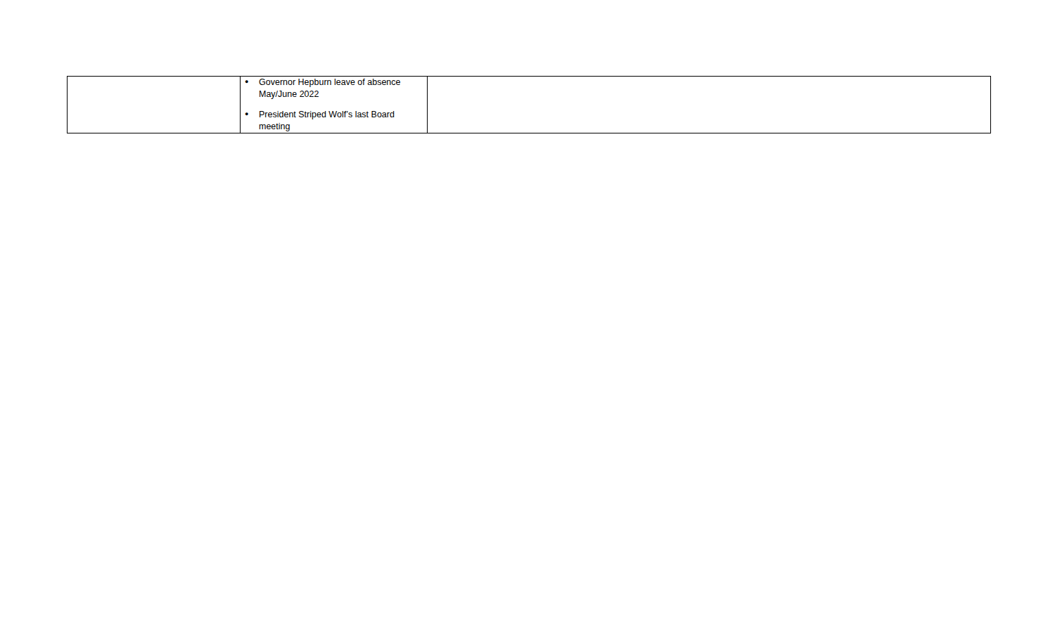| | Governor Hepburn leave of absence May/June 2022 President Striped Wolf’s last Board meeting | |